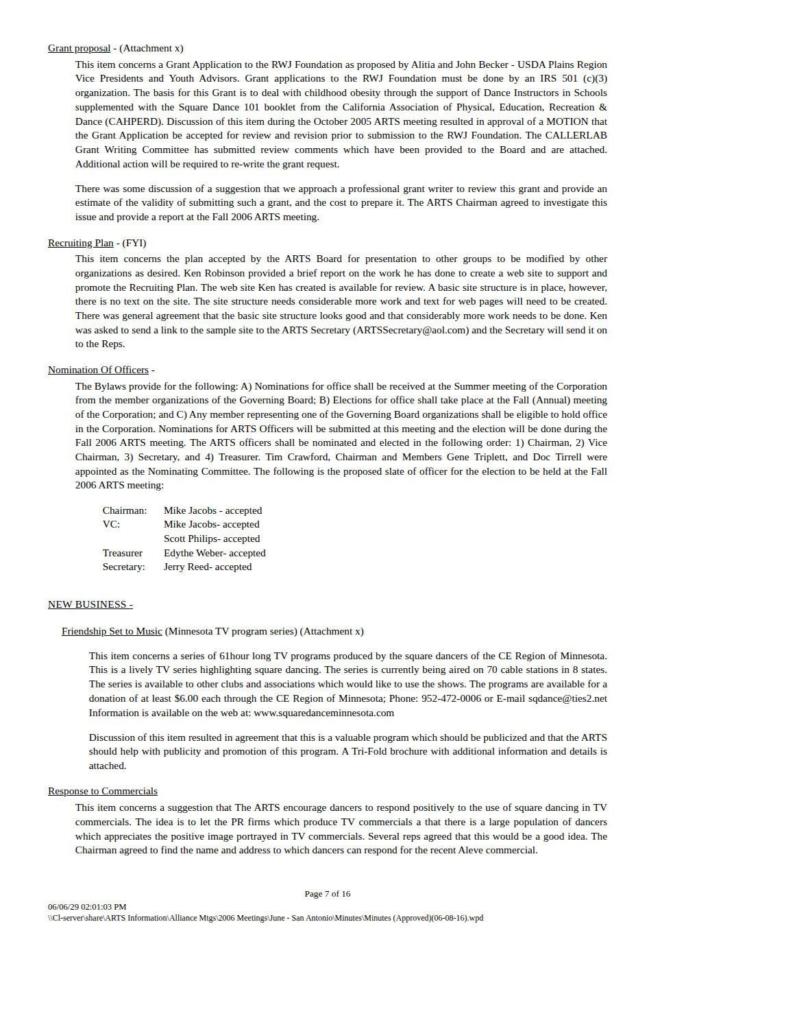Grant proposal - (Attachment x)
This item concerns a Grant Application to the RWJ Foundation as proposed by Alitia and John Becker - USDA Plains Region Vice Presidents and Youth Advisors. Grant applications to the RWJ Foundation must be done by an IRS 501 (c)(3) organization. The basis for this Grant is to deal with childhood obesity through the support of Dance Instructors in Schools supplemented with the Square Dance 101 booklet from the California Association of Physical, Education, Recreation & Dance (CAHPERD). Discussion of this item during the October 2005 ARTS meeting resulted in approval of a MOTION that the Grant Application be accepted for review and revision prior to submission to the RWJ Foundation. The CALLERLAB Grant Writing Committee has submitted review comments which have been provided to the Board and are attached. Additional action will be required to re-write the grant request.
There was some discussion of a suggestion that we approach a professional grant writer to review this grant and provide an estimate of the validity of submitting such a grant, and the cost to prepare it. The ARTS Chairman agreed to investigate this issue and provide a report at the Fall 2006 ARTS meeting.
Recruiting Plan - (FYI)
This item concerns the plan accepted by the ARTS Board for presentation to other groups to be modified by other organizations as desired. Ken Robinson provided a brief report on the work he has done to create a web site to support and promote the Recruiting Plan. The web site Ken has created is available for review. A basic site structure is in place, however, there is no text on the site. The site structure needs considerable more work and text for web pages will need to be created. There was general agreement that the basic site structure looks good and that considerably more work needs to be done. Ken was asked to send a link to the sample site to the ARTS Secretary (ARTSSecretary@aol.com) and the Secretary will send it on to the Reps.
Nomination Of Officers -
The Bylaws provide for the following: A) Nominations for office shall be received at the Summer meeting of the Corporation from the member organizations of the Governing Board; B) Elections for office shall take place at the Fall (Annual) meeting of the Corporation; and C) Any member representing one of the Governing Board organizations shall be eligible to hold office in the Corporation. Nominations for ARTS Officers will be submitted at this meeting and the election will be done during the Fall 2006 ARTS meeting. The ARTS officers shall be nominated and elected in the following order: 1) Chairman, 2) Vice Chairman, 3) Secretary, and 4) Treasurer. Tim Crawford, Chairman and Members Gene Triplett, and Doc Tirrell were appointed as the Nominating Committee. The following is the proposed slate of officer for the election to be held at the Fall 2006 ARTS meeting:
| Chairman: | Mike Jacobs - accepted |
| VC: | Mike Jacobs- accepted |
| | Scott Philips- accepted |
| Treasurer | Edythe Weber- accepted |
| Secretary: | Jerry Reed- accepted |
NEW BUSINESS -
Friendship Set to Music (Minnesota TV program series) (Attachment x)
This item concerns a series of 61hour long TV programs produced by the square dancers of the CE Region of Minnesota. This is a lively TV series highlighting square dancing. The series is currently being aired on 70 cable stations in 8 states. The series is available to other clubs and associations which would like to use the shows. The programs are available for a donation of at least $6.00 each through the CE Region of Minnesota; Phone: 952-472-0006 or E-mail sqdance@ties2.net Information is available on the web at: www.squaredanceminnesota.com
Discussion of this item resulted in agreement that this is a valuable program which should be publicized and that the ARTS should help with publicity and promotion of this program. A Tri-Fold brochure with additional information and details is attached.
Response to Commercials
This item concerns a suggestion that The ARTS encourage dancers to respond positively to the use of square dancing in TV commercials. The idea is to let the PR firms which produce TV commercials a that there is a large population of dancers which appreciates the positive image portrayed in TV commercials. Several reps agreed that this would be a good idea. The Chairman agreed to find the name and address to which dancers can respond for the recent Aleve commercial.
Page 7 of 16
06/06/29 02:01:03 PM
\\Cl-server\share\ARTS Information\Alliance Mtgs\2006 Meetings\June - San Antonio\Minutes\Minutes (Approved)(06-08-16).wpd